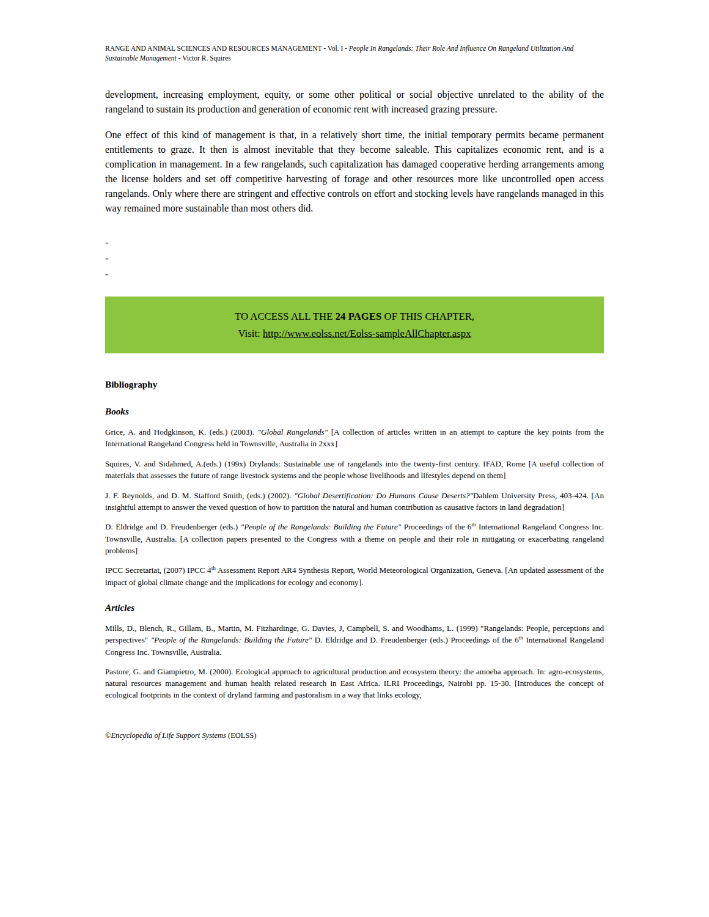RANGE AND ANIMAL SCIENCES AND RESOURCES MANAGEMENT - Vol. I - People In Rangelands: Their Role And Influence On Rangeland Utilization And Sustainable Management - Victor R. Squires
development, increasing employment, equity, or some other political or social objective unrelated to the ability of the rangeland to sustain its production and generation of economic rent with increased grazing pressure.
One effect of this kind of management is that, in a relatively short time, the initial temporary permits became permanent entitlements to graze. It then is almost inevitable that they become saleable. This capitalizes economic rent, and is a complication in management. In a few rangelands, such capitalization has damaged cooperative herding arrangements among the license holders and set off competitive harvesting of forage and other resources more like uncontrolled open access rangelands. Only where there are stringent and effective controls on effort and stocking levels have rangelands managed in this way remained more sustainable than most others did.
-
-
-
TO ACCESS ALL THE 24 PAGES OF THIS CHAPTER,
Visit: http://www.eolss.net/Eolss-sampleAllChapter.aspx
Bibliography
Books
Grice, A. and Hodgkinson, K. (eds.) (2003). "Global Rangelands" [A collection of articles written in an attempt to capture the key points from the International Rangeland Congress held in Townsville, Australia in 2xxx]
Squires, V. and Sidahmed, A.(eds.) (199x) Drylands: Sustainable use of rangelands into the twenty-first century. IFAD, Rome [A useful collection of materials that assesses the future of range livestock systems and the people whose livelihoods and lifestyles depend on them]
J. F. Reynolds, and D. M. Stafford Smith, (eds.) (2002). "Global Desertification: Do Humans Cause Deserts?"Dahlem University Press, 403-424. [An insightful attempt to answer the vexed question of how to partition the natural and human contribution as causative factors in land degradation]
D. Eldridge and D. Freudenberger (eds.) "People of the Rangelands: Building the Future" Proceedings of the 6th International Rangeland Congress Inc. Townsville, Australia. [A collection papers presented to the Congress with a theme on people and their role in mitigating or exacerbating rangeland problems]
IPCC Secretariat, (2007) IPCC 4th Assessment Report AR4 Synthesis Report, World Meteorological Organization, Geneva. [An updated assessment of the impact of global climate change and the implications for ecology and economy].
Articles
Mills, D., Blench, R., Gillam, B., Martin, M. Fitzhardinge, G. Davies, J, Campbell, S. and Woodhams, L. (1999) "Rangelands: People, perceptions and perspectives" "People of the Rangelands: Building the Future" D. Eldridge and D. Freudenberger (eds.) Proceedings of the 6th International Rangeland Congress Inc. Townsville, Australia.
Pastore, G. and Giampietro, M. (2000). Ecological approach to agricultural production and ecosystem theory: the amoeba approach. In: agro-ecosystems, natural resources management and human health related research in East Africa. ILRI Proceedings, Nairobi pp. 15-30. [Introduces the concept of ecological footprints in the context of dryland farming and pastoralism in a way that links ecology,
©Encyclopedia of Life Support Systems (EOLSS)